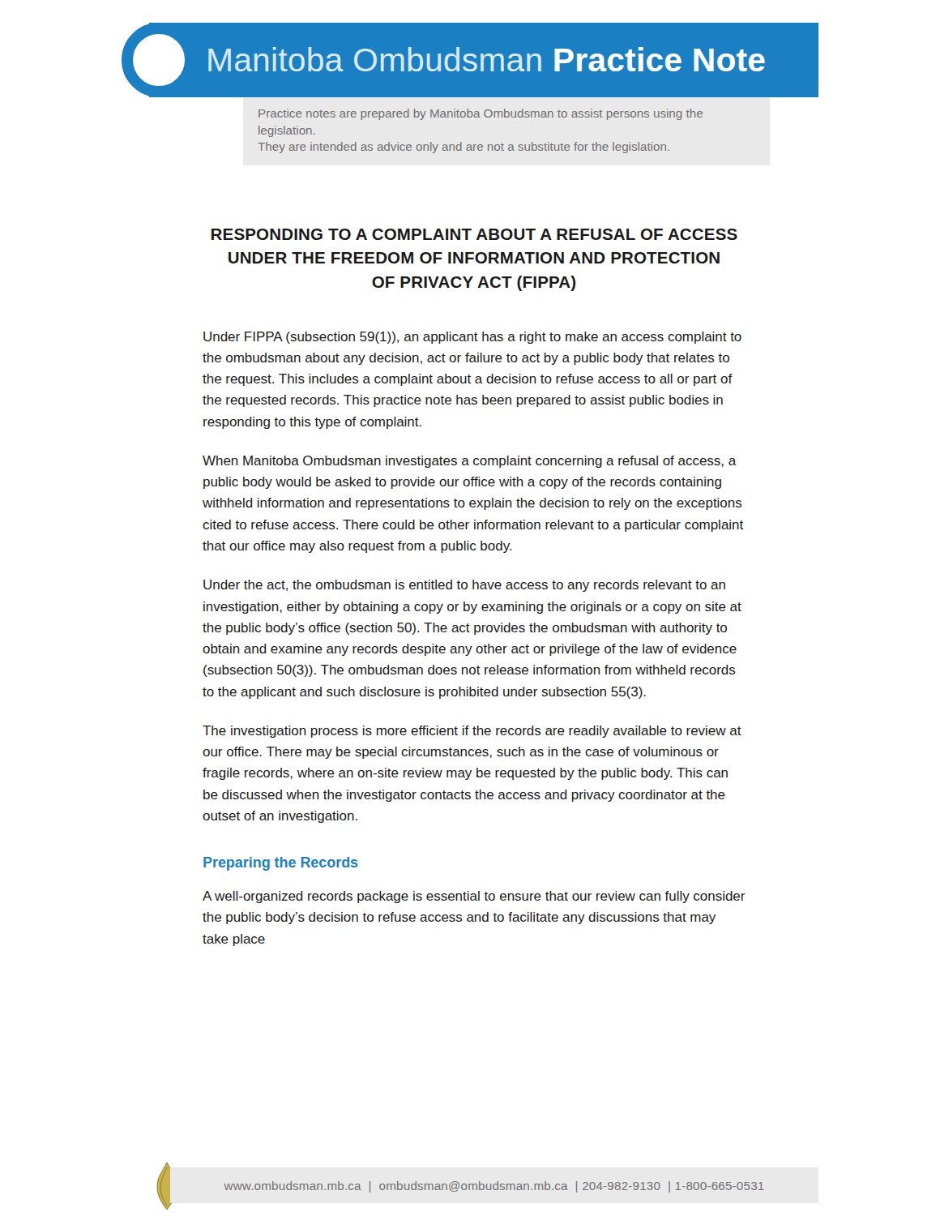Manitoba Ombudsman Practice Note
Practice notes are prepared by Manitoba Ombudsman to assist persons using the legislation.
They are intended as advice only and are not a substitute for the legislation.
RESPONDING TO A COMPLAINT ABOUT A REFUSAL OF ACCESS
UNDER THE FREEDOM OF INFORMATION AND PROTECTION
OF PRIVACY ACT (FIPPA)
Under FIPPA (subsection 59(1)), an applicant has a right to make an access complaint to the ombudsman about any decision, act or failure to act by a public body that relates to the request. This includes a complaint about a decision to refuse access to all or part of the requested records. This practice note has been prepared to assist public bodies in responding to this type of complaint.
When Manitoba Ombudsman investigates a complaint concerning a refusal of access, a public body would be asked to provide our office with a copy of the records containing withheld information and representations to explain the decision to rely on the exceptions cited to refuse access. There could be other information relevant to a particular complaint that our office may also request from a public body.
Under the act, the ombudsman is entitled to have access to any records relevant to an investigation, either by obtaining a copy or by examining the originals or a copy on site at the public body’s office (section 50). The act provides the ombudsman with authority to obtain and examine any records despite any other act or privilege of the law of evidence (subsection 50(3)). The ombudsman does not release information from withheld records to the applicant and such disclosure is prohibited under subsection 55(3).
The investigation process is more efficient if the records are readily available to review at our office. There may be special circumstances, such as in the case of voluminous or fragile records, where an on-site review may be requested by the public body. This can be discussed when the investigator contacts the access and privacy coordinator at the outset of an investigation.
Preparing the Records
A well-organized records package is essential to ensure that our review can fully consider the public body’s decision to refuse access and to facilitate any discussions that may take place
www.ombudsman.mb.ca | ombudsman@ombudsman.mb.ca | 204-982-9130 | 1-800-665-0531